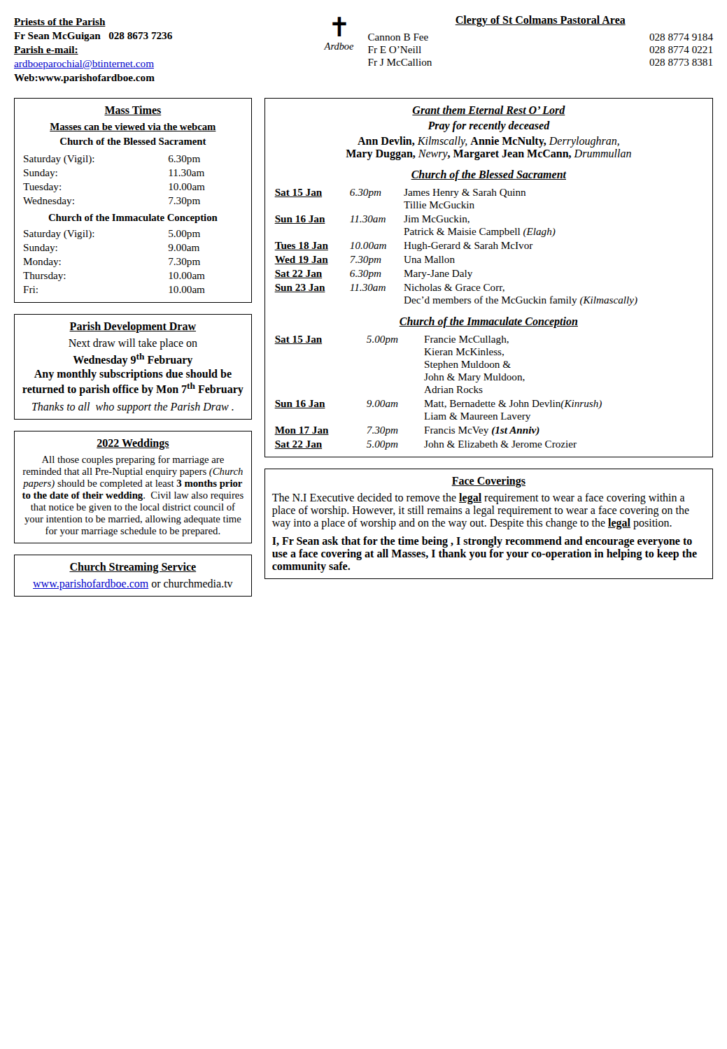Priests of the Parish
Fr Sean McGuigan 028 8673 7236
Parish e-mail:
ardboeparochial@btinternet.com
Web:www.parishofardboe.com
✝
Ardboe
Clergy of St Colmans Pastoral Area
Cannon B Fee 028 8774 9184
Fr E O’Neill 028 8774 0221
Fr J McCallion 028 8773 8381
Mass Times
Masses can be viewed via the webcam
Church of the Blessed Sacrament
| Saturday (Vigil): | 6.30pm |
| Sunday: | 11.30am |
| Tuesday: | 10.00am |
| Wednesday: | 7.30pm |
Church of the Immaculate Conception
| Saturday (Vigil): | 5.00pm |
| Sunday: | 9.00am |
| Monday: | 7.30pm |
| Thursday: | 10.00am |
| Fri: | 10.00am |
Parish Development Draw
Next draw will take place on
Wednesday 9th February
Any monthly subscriptions due should be returned to parish office by Mon 7th February
Thanks to all who support the Parish Draw .
2022 Weddings
All those couples preparing for marriage are reminded that all Pre-Nuptial enquiry papers (Church papers) should be completed at least 3 months prior to the date of their wedding. Civil law also requires that notice be given to the local district council of your intention to be married, allowing adequate time for your marriage schedule to be prepared.
Church Streaming Service
www.parishofardboe.com or churchmedia.tv
Grant them Eternal Rest O’ Lord
Pray for recently deceased
Ann Devlin, Kilmscally, Annie McNulty, Derryloughran,
Mary Duggan, Newry, Margaret Jean McCann, Drummullan
Church of the Blessed Sacrament
| Sat 15 Jan | 6.30pm | James Henry & Sarah Quinn Tillie McGuckin |
| Sun 16 Jan | 11.30am | Jim McGuckin, Patrick & Maisie Campbell (Elagh) |
| Tues 18 Jan | 10.00am | Hugh-Gerard & Sarah McIvor |
| Wed 19 Jan | 7.30pm | Una Mallon |
| Sat 22 Jan | 6.30pm | Mary-Jane Daly |
| Sun 23 Jan | 11.30am | Nicholas & Grace Corr, Dec’d members of the McGuckin family (Kilmascally) |
Church of the Immaculate Conception
| Sat 15 Jan | 5.00pm | Francie McCullagh, Kieran McKinless, Stephen Muldoon & John & Mary Muldoon, Adrian Rocks |
| Sun 16 Jan | 9.00am | Matt, Bernadette & John Devlin (Kinrush) Liam & Maureen Lavery |
| Mon 17 Jan | 7.30pm | Francis McVey (1st Anniv) |
| Sat 22 Jan | 5.00pm | John & Elizabeth & Jerome Crozier |
Face Coverings
The N.I Executive decided to remove the legal requirement to wear a face covering within a place of worship. However, it still remains a legal requirement to wear a face covering on the way into a place of worship and on the way out. Despite this change to the legal position.
I, Fr Sean ask that for the time being , I strongly recommend and encourage everyone to use a face covering at all Masses, I thank you for your co-operation in helping to keep the community safe.